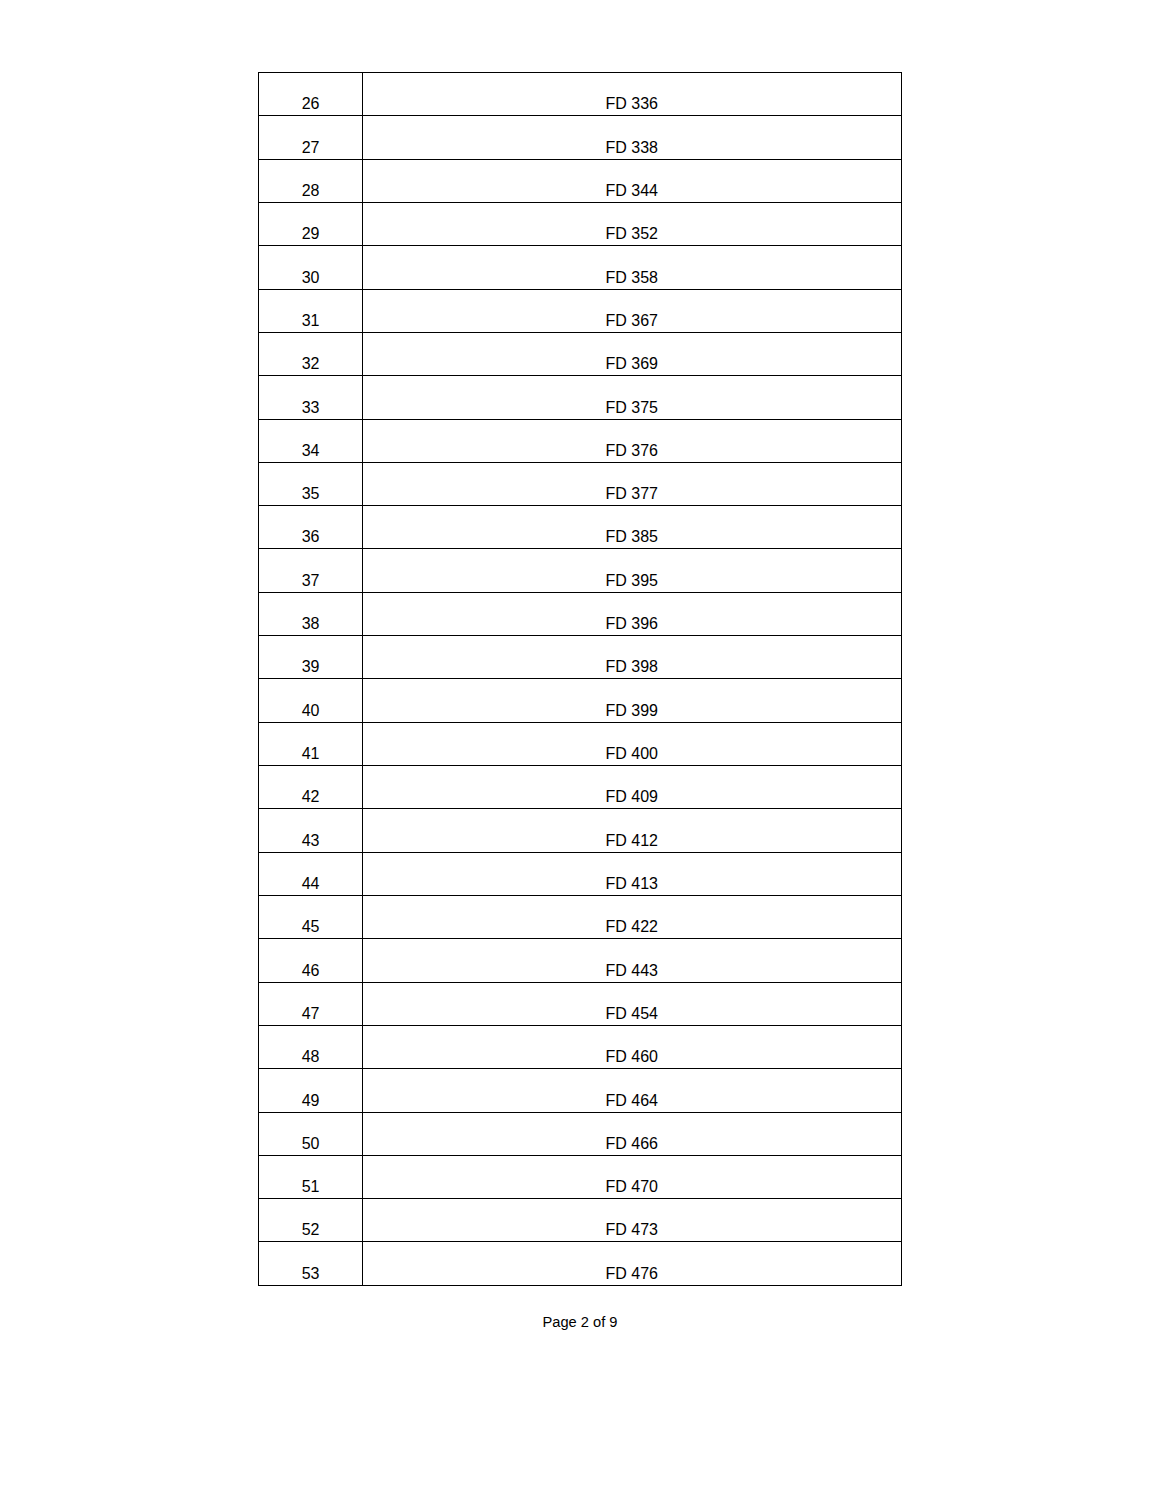| 26 | FD 336 |
| 27 | FD 338 |
| 28 | FD 344 |
| 29 | FD 352 |
| 30 | FD 358 |
| 31 | FD 367 |
| 32 | FD 369 |
| 33 | FD 375 |
| 34 | FD 376 |
| 35 | FD 377 |
| 36 | FD 385 |
| 37 | FD 395 |
| 38 | FD 396 |
| 39 | FD 398 |
| 40 | FD 399 |
| 41 | FD 400 |
| 42 | FD 409 |
| 43 | FD 412 |
| 44 | FD 413 |
| 45 | FD 422 |
| 46 | FD 443 |
| 47 | FD 454 |
| 48 | FD 460 |
| 49 | FD 464 |
| 50 | FD 466 |
| 51 | FD 470 |
| 52 | FD 473 |
| 53 | FD 476 |
Page 2 of 9